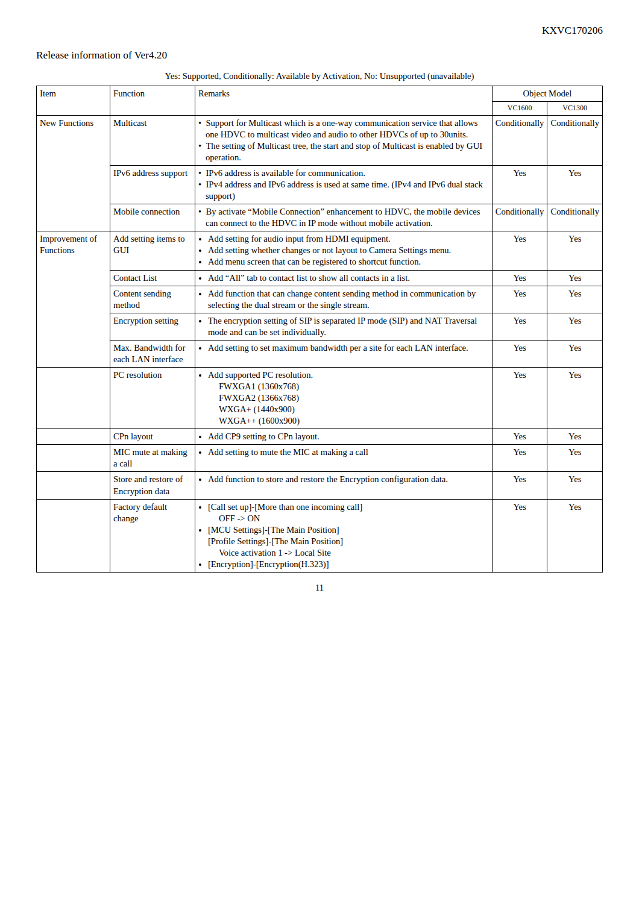KXVC170206
Release information of Ver4.20
Yes: Supported, Conditionally: Available by Activation, No: Unsupported (unavailable)
| Item | Function | Remarks | Object Model |
| --- | --- | --- | --- |
| VC1600 | VC1300 |
| New Functions | Multicast | Support for Multicast which is a one-way communication service that allows one HDVC to multicast video and audio to other HDVCs of up to 30units. The setting of Multicast tree, the start and stop of Multicast is enabled by GUI operation. | Conditionally | Conditionally |
| IPv6 address support | IPv6 address is available for communication. IPv4 address and IPv6 address is used at same time. (IPv4 and IPv6 dual stack support) | Yes | Yes |
| Mobile connection | By activate “Mobile Connection” enhancement to HDVC, the mobile devices can connect to the HDVC in IP mode without mobile activation. | Conditionally | Conditionally |
| Improvement of Functions | Add setting items to GUI | Add setting for audio input from HDMI equipment. Add setting whether changes or not layout to Camera Settings menu. Add menu screen that can be registered to shortcut function. | Yes | Yes |
| Contact List | Add “All” tab to contact list to show all contacts in a list. | Yes | Yes |
| Content sending method | Add function that can change content sending method in communication by selecting the dual stream or the single stream. | Yes | Yes |
| Encryption setting | The encryption setting of SIP is separated IP mode (SIP) and NAT Traversal mode and can be set individually. | Yes | Yes |
| Max. Bandwidth for each LAN interface | Add setting to set maximum bandwidth per a site for each LAN interface. | Yes | Yes |
| | PC resolution | Add supported PC resolution. FWXGA1 (1360x768) FWXGA2 (1366x768) WXGA+ (1440x900) WXGA++ (1600x900) | Yes | Yes |
| | CPn layout | Add CP9 setting to CPn layout. | Yes | Yes |
| | MIC mute at making a call | Add setting to mute the MIC at making a call | Yes | Yes |
| | Store and restore of Encryption data | Add function to store and restore the Encryption configuration data. | Yes | Yes |
| | Factory default change | [Call set up]-[More than one incoming call] OFF -> ON [MCU Settings]-[The Main Position] [Profile Settings]-[The Main Position] Voice activation 1 -> Local Site [Encryption]-[Encryption(H.323)] | Yes | Yes |
11